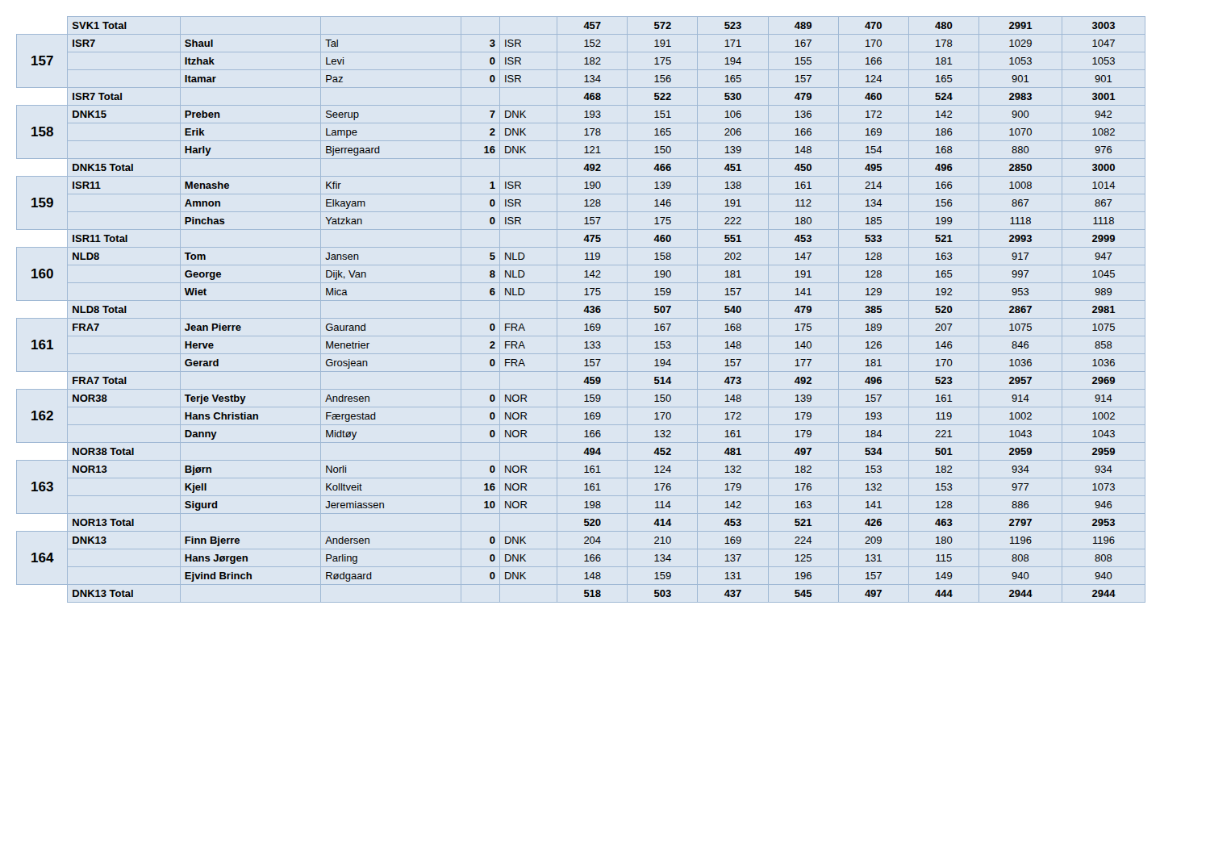| | SVK1 Total | | | | | 457 | 572 | 523 | 489 | 470 | 480 | 2991 | 3003 |
| 157 | ISR7 | Shaul | Tal | 3 | ISR | 152 | 191 | 171 | 167 | 170 | 178 | 1029 | 1047 |
| | Itzhak | Levi | 0 | ISR | 182 | 175 | 194 | 155 | 166 | 181 | 1053 | 1053 |
| | Itamar | Paz | 0 | ISR | 134 | 156 | 165 | 157 | 124 | 165 | 901 | 901 |
| | ISR7 Total | | | | | 468 | 522 | 530 | 479 | 460 | 524 | 2983 | 3001 |
| 158 | DNK15 | Preben | Seerup | 7 | DNK | 193 | 151 | 106 | 136 | 172 | 142 | 900 | 942 |
| | Erik | Lampe | 2 | DNK | 178 | 165 | 206 | 166 | 169 | 186 | 1070 | 1082 |
| | Harly | Bjerregaard | 16 | DNK | 121 | 150 | 139 | 148 | 154 | 168 | 880 | 976 |
| | DNK15 Total | | | | | 492 | 466 | 451 | 450 | 495 | 496 | 2850 | 3000 |
| 159 | ISR11 | Menashe | Kfir | 1 | ISR | 190 | 139 | 138 | 161 | 214 | 166 | 1008 | 1014 |
| | Amnon | Elkayam | 0 | ISR | 128 | 146 | 191 | 112 | 134 | 156 | 867 | 867 |
| | Pinchas | Yatzkan | 0 | ISR | 157 | 175 | 222 | 180 | 185 | 199 | 1118 | 1118 |
| | ISR11 Total | | | | | 475 | 460 | 551 | 453 | 533 | 521 | 2993 | 2999 |
| 160 | NLD8 | Tom | Jansen | 5 | NLD | 119 | 158 | 202 | 147 | 128 | 163 | 917 | 947 |
| | George | Dijk, Van | 8 | NLD | 142 | 190 | 181 | 191 | 128 | 165 | 997 | 1045 |
| | Wiet | Mica | 6 | NLD | 175 | 159 | 157 | 141 | 129 | 192 | 953 | 989 |
| | NLD8 Total | | | | | 436 | 507 | 540 | 479 | 385 | 520 | 2867 | 2981 |
| 161 | FRA7 | Jean Pierre | Gaurand | 0 | FRA | 169 | 167 | 168 | 175 | 189 | 207 | 1075 | 1075 |
| | Herve | Menetrier | 2 | FRA | 133 | 153 | 148 | 140 | 126 | 146 | 846 | 858 |
| | Gerard | Grosjean | 0 | FRA | 157 | 194 | 157 | 177 | 181 | 170 | 1036 | 1036 |
| | FRA7 Total | | | | | 459 | 514 | 473 | 492 | 496 | 523 | 2957 | 2969 |
| 162 | NOR38 | Terje Vestby | Andresen | 0 | NOR | 159 | 150 | 148 | 139 | 157 | 161 | 914 | 914 |
| | Hans Christian | Færgestad | 0 | NOR | 169 | 170 | 172 | 179 | 193 | 119 | 1002 | 1002 |
| | Danny | Midtøy | 0 | NOR | 166 | 132 | 161 | 179 | 184 | 221 | 1043 | 1043 |
| | NOR38 Total | | | | | 494 | 452 | 481 | 497 | 534 | 501 | 2959 | 2959 |
| 163 | NOR13 | Bjørn | Norli | 0 | NOR | 161 | 124 | 132 | 182 | 153 | 182 | 934 | 934 |
| | Kjell | Kolltveit | 16 | NOR | 161 | 176 | 179 | 176 | 132 | 153 | 977 | 1073 |
| | Sigurd | Jeremiassen | 10 | NOR | 198 | 114 | 142 | 163 | 141 | 128 | 886 | 946 |
| | NOR13 Total | | | | | 520 | 414 | 453 | 521 | 426 | 463 | 2797 | 2953 |
| 164 | DNK13 | Finn Bjerre | Andersen | 0 | DNK | 204 | 210 | 169 | 224 | 209 | 180 | 1196 | 1196 |
| | Hans Jørgen | Parling | 0 | DNK | 166 | 134 | 137 | 125 | 131 | 115 | 808 | 808 |
| | Ejvind Brinch | Rødgaard | 0 | DNK | 148 | 159 | 131 | 196 | 157 | 149 | 940 | 940 |
| | DNK13 Total | | | | | 518 | 503 | 437 | 545 | 497 | 444 | 2944 | 2944 |